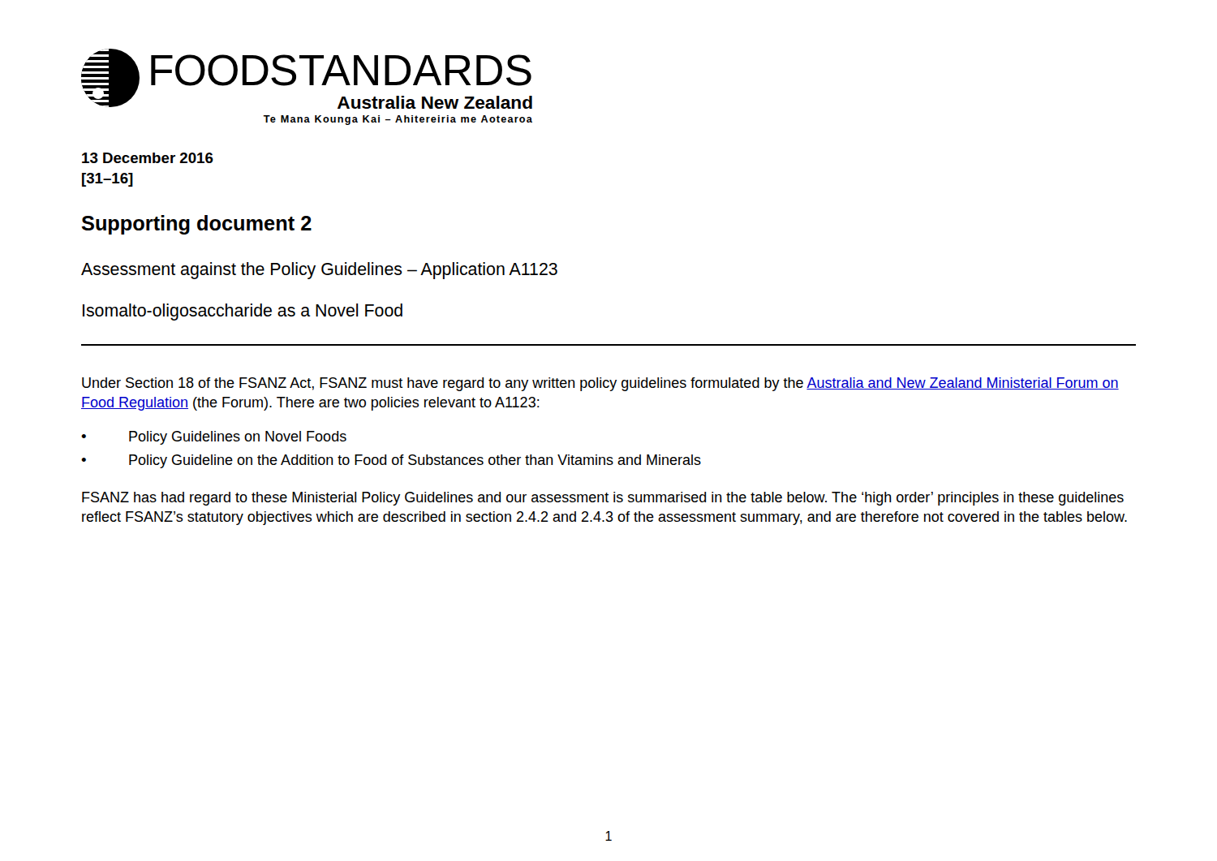FOODSTANDARDS
Australia New Zealand
Te Mana Kounga Kai – Ahitereiria me Aotearoa
13 December 2016
[31–16]
Supporting document 2
Assessment against the Policy Guidelines – Application A1123
Isomalto-oligosaccharide as a Novel Food
Under Section 18 of the FSANZ Act, FSANZ must have regard to any written policy guidelines formulated by the Australia and New Zealand Ministerial Forum on Food Regulation (the Forum). There are two policies relevant to A1123:
Policy Guidelines on Novel Foods
Policy Guideline on the Addition to Food of Substances other than Vitamins and Minerals
FSANZ has had regard to these Ministerial Policy Guidelines and our assessment is summarised in the table below. The ‘high order’ principles in these guidelines reflect FSANZ’s statutory objectives which are described in section 2.4.2 and 2.4.3 of the assessment summary, and are therefore not covered in the tables below.
1